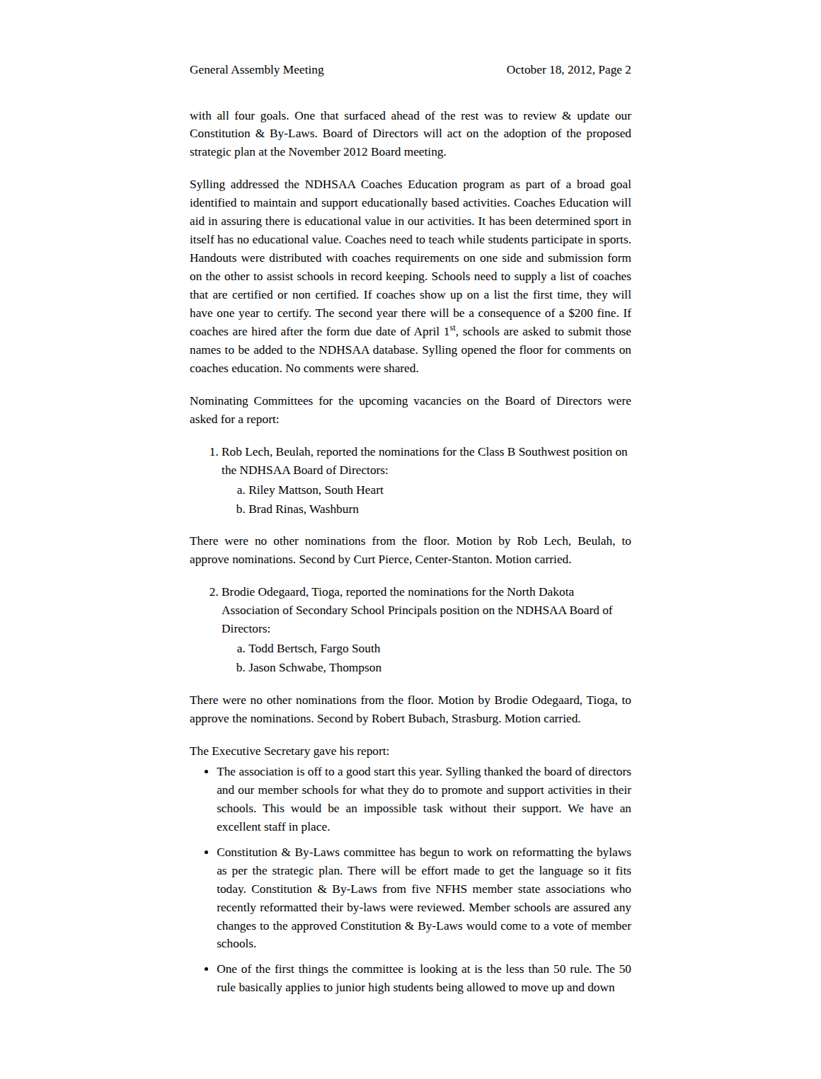General Assembly Meeting
October 18, 2012, Page 2
with all four goals. One that surfaced ahead of the rest was to review & update our Constitution & By-Laws. Board of Directors will act on the adoption of the proposed strategic plan at the November 2012 Board meeting.
Sylling addressed the NDHSAA Coaches Education program as part of a broad goal identified to maintain and support educationally based activities. Coaches Education will aid in assuring there is educational value in our activities. It has been determined sport in itself has no educational value. Coaches need to teach while students participate in sports. Handouts were distributed with coaches requirements on one side and submission form on the other to assist schools in record keeping. Schools need to supply a list of coaches that are certified or non certified. If coaches show up on a list the first time, they will have one year to certify. The second year there will be a consequence of a $200 fine. If coaches are hired after the form due date of April 1st, schools are asked to submit those names to be added to the NDHSAA database. Sylling opened the floor for comments on coaches education. No comments were shared.
Nominating Committees for the upcoming vacancies on the Board of Directors were asked for a report:
Rob Lech, Beulah, reported the nominations for the Class B Southwest position on the NDHSAA Board of Directors:
Riley Mattson, South Heart
Brad Rinas, Washburn
There were no other nominations from the floor. Motion by Rob Lech, Beulah, to approve nominations. Second by Curt Pierce, Center-Stanton. Motion carried.
Brodie Odegaard, Tioga, reported the nominations for the North Dakota Association of Secondary School Principals position on the NDHSAA Board of Directors:
Todd Bertsch, Fargo South
Jason Schwabe, Thompson
There were no other nominations from the floor. Motion by Brodie Odegaard, Tioga, to approve the nominations. Second by Robert Bubach, Strasburg. Motion carried.
The Executive Secretary gave his report:
The association is off to a good start this year. Sylling thanked the board of directors and our member schools for what they do to promote and support activities in their schools. This would be an impossible task without their support. We have an excellent staff in place.
Constitution & By-Laws committee has begun to work on reformatting the bylaws as per the strategic plan. There will be effort made to get the language so it fits today. Constitution & By-Laws from five NFHS member state associations who recently reformatted their by-laws were reviewed. Member schools are assured any changes to the approved Constitution & By-Laws would come to a vote of member schools.
One of the first things the committee is looking at is the less than 50 rule. The 50 rule basically applies to junior high students being allowed to move up and down